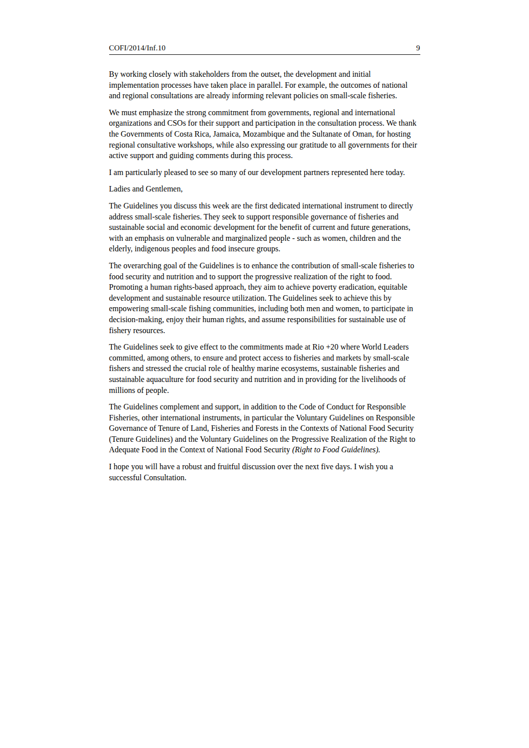COFI/2014/Inf.10 9
By working closely with stakeholders from the outset, the development and initial implementation processes have taken place in parallel. For example, the outcomes of national and regional consultations are already informing relevant policies on small-scale fisheries.
We must emphasize the strong commitment from governments, regional and international organizations and CSOs for their support and participation in the consultation process. We thank the Governments of Costa Rica, Jamaica, Mozambique and the Sultanate of Oman, for hosting regional consultative workshops, while also expressing our gratitude to all governments for their active support and guiding comments during this process.
I am particularly pleased to see so many of our development partners represented here today.
Ladies and Gentlemen,
The Guidelines you discuss this week are the first dedicated international instrument to directly address small-scale fisheries. They seek to support responsible governance of fisheries and sustainable social and economic development for the benefit of current and future generations, with an emphasis on vulnerable and marginalized people - such as women, children and the elderly, indigenous peoples and food insecure groups.
The overarching goal of the Guidelines is to enhance the contribution of small-scale fisheries to food security and nutrition and to support the progressive realization of the right to food. Promoting a human rights-based approach, they aim to achieve poverty eradication, equitable development and sustainable resource utilization. The Guidelines seek to achieve this by empowering small-scale fishing communities, including both men and women, to participate in decision-making, enjoy their human rights, and assume responsibilities for sustainable use of fishery resources.
The Guidelines seek to give effect to the commitments made at Rio +20 where World Leaders committed, among others, to ensure and protect access to fisheries and markets by small-scale fishers and stressed the crucial role of healthy marine ecosystems, sustainable fisheries and sustainable aquaculture for food security and nutrition and in providing for the livelihoods of millions of people.
The Guidelines complement and support, in addition to the Code of Conduct for Responsible Fisheries, other international instruments, in particular the Voluntary Guidelines on Responsible Governance of Tenure of Land, Fisheries and Forests in the Contexts of National Food Security (Tenure Guidelines) and the Voluntary Guidelines on the Progressive Realization of the Right to Adequate Food in the Context of National Food Security (Right to Food Guidelines).
I hope you will have a robust and fruitful discussion over the next five days. I wish you a successful Consultation.